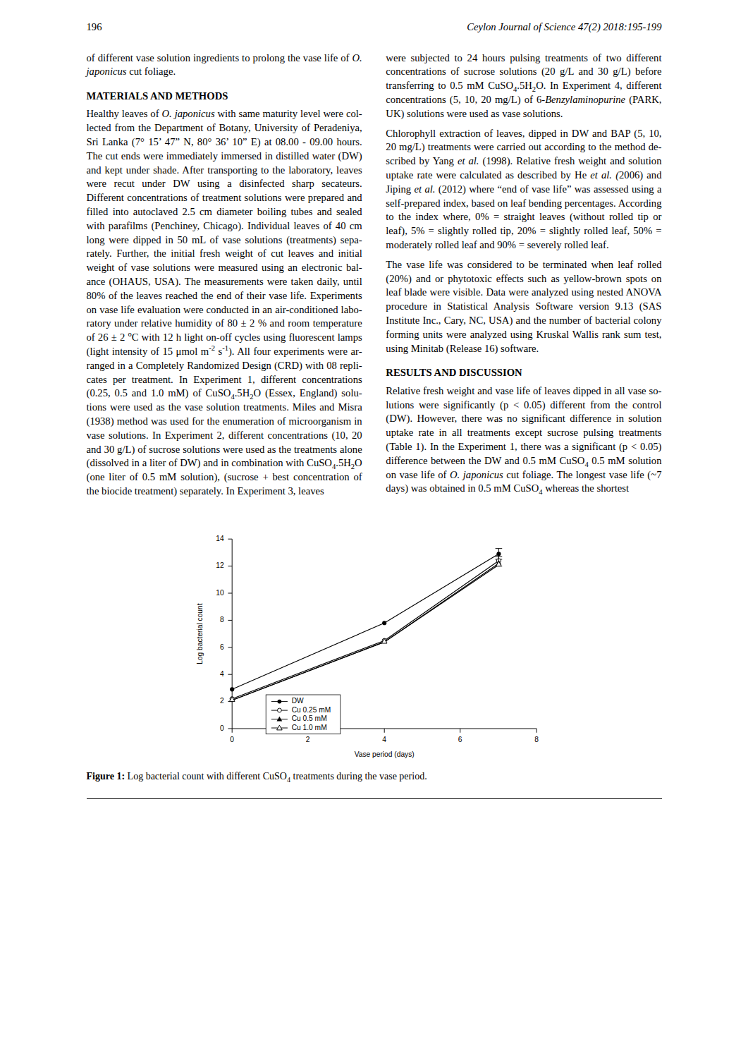196
Ceylon Journal of Science 47(2) 2018:195-199
of different vase solution ingredients to prolong the vase life of O. japonicus cut foliage.
Materials and Methods
Healthy leaves of O. japonicus with same maturity level were collected from the Department of Botany, University of Peradeniya, Sri Lanka (7° 15’ 47” N, 80° 36’ 10” E) at 08.00 - 09.00 hours. The cut ends were immediately immersed in distilled water (DW) and kept under shade. After transporting to the laboratory, leaves were recut under DW using a disinfected sharp secateurs. Different concentrations of treatment solutions were prepared and filled into autoclaved 2.5 cm diameter boiling tubes and sealed with parafilms (Penchiney, Chicago). Individual leaves of 40 cm long were dipped in 50 mL of vase solutions (treatments) separately. Further, the initial fresh weight of cut leaves and initial weight of vase solutions were measured using an electronic balance (OHAUS, USA). The measurements were taken daily, until 80% of the leaves reached the end of their vase life. Experiments on vase life evaluation were conducted in an air-conditioned laboratory under relative humidity of 80 ± 2 % and room temperature of 26 ± 2 oC with 12 h light on-off cycles using fluorescent lamps (light intensity of 15 μmol m-2 s-1). All four experiments were arranged in a Completely Randomized Design (CRD) with 08 replicates per treatment. In Experiment 1, different concentrations (0.25, 0.5 and 1.0 mM) of CuSO4.5H2O (Essex, England) solutions were used as the vase solution treatments. Miles and Misra (1938) method was used for the enumeration of microorganism in vase solutions. In Experiment 2, different concentrations (10, 20 and 30 g/L) of sucrose solutions were used as the treatments alone (dissolved in a liter of DW) and in combination with CuSO4.5H2O (one liter of 0.5 mM solution), (sucrose + best concentration of the biocide treatment) separately. In Experiment 3, leaves
were subjected to 24 hours pulsing treatments of two different concentrations of sucrose solutions (20 g/L and 30 g/L) before transferring to 0.5 mM CuSO4.5H2O. In Experiment 4, different concentrations (5, 10, 20 mg/L) of 6-Benzylaminopurine (PARK, UK) solutions were used as vase solutions.
Chlorophyll extraction of leaves, dipped in DW and BAP (5, 10, 20 mg/L) treatments were carried out according to the method described by Yang et al. (1998). Relative fresh weight and solution uptake rate were calculated as described by He et al. (2006) and Jiping et al. (2012) where “end of vase life” was assessed using a self-prepared index, based on leaf bending percentages. According to the index where, 0% = straight leaves (without rolled tip or leaf), 5% = slightly rolled tip, 20% = slightly rolled leaf, 50% = moderately rolled leaf and 90% = severely rolled leaf.
The vase life was considered to be terminated when leaf rolled (20%) and or phytotoxic effects such as yellow-brown spots on leaf blade were visible. Data were analyzed using nested ANOVA procedure in Statistical Analysis Software version 9.13 (SAS Institute Inc., Cary, NC, USA) and the number of bacterial colony forming units were analyzed using Kruskal Wallis rank sum test, using Minitab (Release 16) software.
Results and Discussion
Relative fresh weight and vase life of leaves dipped in all vase solutions were significantly (p < 0.05) different from the control (DW). However, there was no significant difference in solution uptake rate in all treatments except sucrose pulsing treatments (Table 1). In the Experiment 1, there was a significant (p < 0.05) difference between the DW and 0.5 mM CuSO4 0.5 mM solution on vase life of O. japonicus cut foliage. The longest vase life (~7 days) was obtained in 0.5 mM CuSO4 whereas the shortest
0 2 4 6 8 10 12 14 0 2 4 6 8 Vase period (days) Log bacterial count DW Cu 0.25 mM Cu 0.5 mM Cu 1.0 mM
Figure 1: Log bacterial count with different CuSO4 treatments during the vase period.